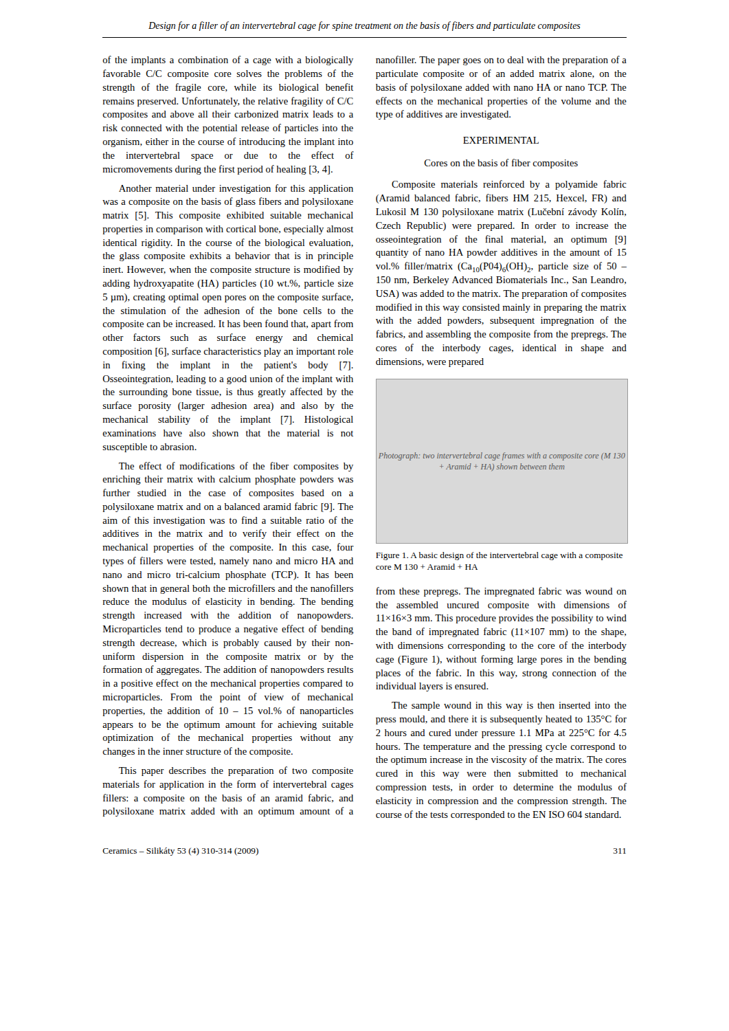Design for a filler of an intervertebral cage for spine treatment on the basis of fibers and particulate composites
of the implants a combination of a cage with a biologically favorable C/C composite core solves the problems of the strength of the fragile core, while its biological benefit remains preserved. Unfortunately, the relative fragility of C/C composites and above all their carbonized matrix leads to a risk connected with the potential release of particles into the organism, either in the course of introducing the implant into the intervertebral space or due to the effect of micromovements during the first period of healing [3, 4].
Another material under investigation for this application was a composite on the basis of glass fibers and polysiloxane matrix [5]. This composite exhibited suitable mechanical properties in comparison with cortical bone, especially almost identical rigidity. In the course of the biological evaluation, the glass composite exhibits a behavior that is in principle inert. However, when the composite structure is modified by adding hydroxyapatite (HA) particles (10 wt.%, particle size 5 µm), creating optimal open pores on the composite surface, the stimulation of the adhesion of the bone cells to the composite can be increased. It has been found that, apart from other factors such as surface energy and chemical composition [6], surface characteristics play an important role in fixing the implant in the patient's body [7]. Osseointegration, leading to a good union of the implant with the surrounding bone tissue, is thus greatly affected by the surface porosity (larger adhesion area) and also by the mechanical stability of the implant [7]. Histological examinations have also shown that the material is not susceptible to abrasion.
The effect of modifications of the fiber composites by enriching their matrix with calcium phosphate powders was further studied in the case of composites based on a polysiloxane matrix and on a balanced aramid fabric [9]. The aim of this investigation was to find a suitable ratio of the additives in the matrix and to verify their effect on the mechanical properties of the composite. In this case, four types of fillers were tested, namely nano and micro HA and nano and micro tri-calcium phosphate (TCP). It has been shown that in general both the microfillers and the nanofillers reduce the modulus of elasticity in bending. The bending strength increased with the addition of nanopowders. Microparticles tend to produce a negative effect of bending strength decrease, which is probably caused by their non-uniform dispersion in the composite matrix or by the formation of aggregates. The addition of nanopowders results in a positive effect on the mechanical properties compared to microparticles. From the point of view of mechanical properties, the addition of 10 – 15 vol.% of nanoparticles appears to be the optimum amount for achieving suitable optimization of the mechanical properties without any changes in the inner structure of the composite.
This paper describes the preparation of two composite materials for application in the form of intervertebral cages fillers: a composite on the basis of an aramid fabric, and polysiloxane matrix added with an optimum amount of a nanofiller. The paper goes on to deal with the preparation of a particulate composite or of an added matrix alone, on the basis of polysiloxane added with nano HA or nano TCP. The effects on the mechanical properties of the volume and the type of additives are investigated.
Experimental
Cores on the basis of fiber composites
Composite materials reinforced by a polyamide fabric (Aramid balanced fabric, fibers HM 215, Hexcel, FR) and Lukosil M 130 polysiloxane matrix (Lučební závody Kolín, Czech Republic) were prepared. In order to increase the osseointegration of the final material, an optimum [9] quantity of nano HA powder additives in the amount of 15 vol.% filler/matrix (Ca10(P04)6(OH)2, particle size of 50 – 150 nm, Berkeley Advanced Biomaterials Inc., San Leandro, USA) was added to the matrix. The preparation of composites modified in this way consisted mainly in preparing the matrix with the added powders, subsequent impregnation of the fabrics, and assembling the composite from the prepregs. The cores of the interbody cages, identical in shape and dimensions, were prepared
Photograph: two intervertebral cage frames with a composite core (M 130 + Aramid + HA) shown between them
Figure 1. A basic design of the intervertebral cage with a composite core M 130 + Aramid + HA
from these prepregs. The impregnated fabric was wound on the assembled uncured composite with dimensions of 11×16×3 mm. This procedure provides the possibility to wind the band of impregnated fabric (11×107 mm) to the shape, with dimensions corresponding to the core of the interbody cage (Figure 1), without forming large pores in the bending places of the fabric. In this way, strong connection of the individual layers is ensured.
The sample wound in this way is then inserted into the press mould, and there it is subsequently heated to 135°C for 2 hours and cured under pressure 1.1 MPa at 225°C for 4.5 hours. The temperature and the pressing cycle correspond to the optimum increase in the viscosity of the matrix. The cores cured in this way were then submitted to mechanical compression tests, in order to determine the modulus of elasticity in compression and the compression strength. The course of the tests corresponded to the EN ISO 604 standard.
Ceramics – Silikáty 53 (4) 310-314 (2009) 311